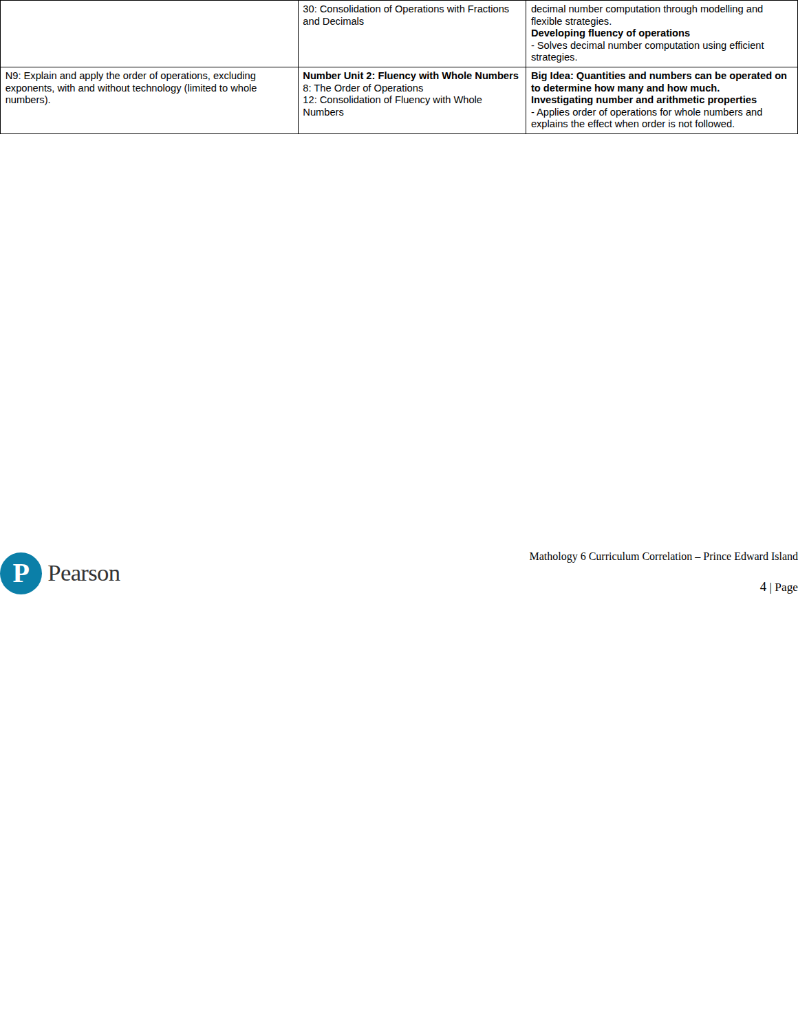| | 30: Consolidation of Operations with Fractions and Decimals | decimal number computation through modelling and flexible strategies. Developing fluency of operations - Solves decimal number computation using efficient strategies. |
| N9: Explain and apply the order of operations, excluding exponents, with and without technology (limited to whole numbers). | Number Unit 2: Fluency with Whole Numbers 8: The Order of Operations 12: Consolidation of Fluency with Whole Numbers | Big Idea: Quantities and numbers can be operated on to determine how many and how much. Investigating number and arithmetic properties - Applies order of operations for whole numbers and explains the effect when order is not followed. |
P
Pearson
Mathology 6 Curriculum Correlation – Prince Edward Island
4 | Page